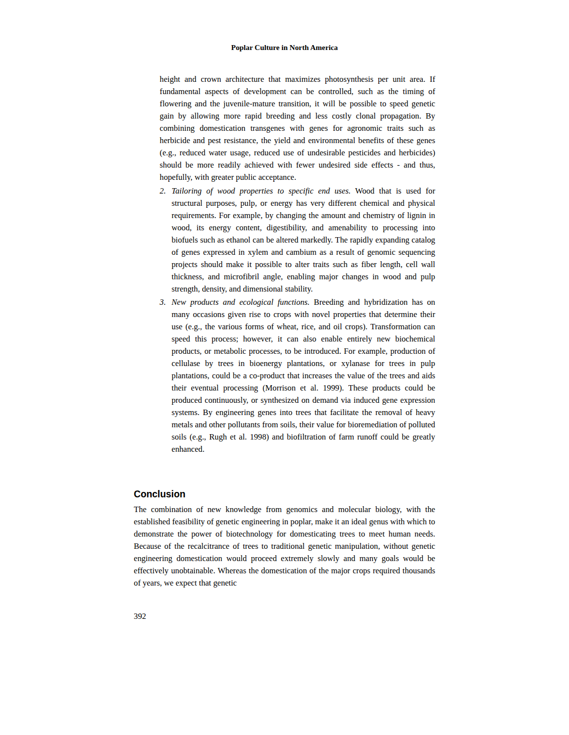Poplar Culture in North America
height and crown architecture that maximizes photosynthesis per unit area. If fundamental aspects of development can be controlled, such as the timing of flowering and the juvenile-mature transition, it will be possible to speed genetic gain by allowing more rapid breeding and less costly clonal propagation. By combining domestication transgenes with genes for agronomic traits such as herbicide and pest resistance, the yield and environmental benefits of these genes (e.g., reduced water usage, reduced use of undesirable pesticides and herbicides) should be more readily achieved with fewer undesired side effects - and thus, hopefully, with greater public acceptance.
2. Tailoring of wood properties to specific end uses. Wood that is used for structural purposes, pulp, or energy has very different chemical and physical requirements. For example, by changing the amount and chemistry of lignin in wood, its energy content, digestibility, and amenability to processing into biofuels such as ethanol can be altered markedly. The rapidly expanding catalog of genes expressed in xylem and cambium as a result of genomic sequencing projects should make it possible to alter traits such as fiber length, cell wall thickness, and microfibril angle, enabling major changes in wood and pulp strength, density, and dimensional stability.
3. New products and ecological functions. Breeding and hybridization has on many occasions given rise to crops with novel properties that determine their use (e.g., the various forms of wheat, rice, and oil crops). Transformation can speed this process; however, it can also enable entirely new biochemical products, or metabolic processes, to be introduced. For example, production of cellulase by trees in bioenergy plantations, or xylanase for trees in pulp plantations, could be a co-product that increases the value of the trees and aids their eventual processing (Morrison et al. 1999). These products could be produced continuously, or synthesized on demand via induced gene expression systems. By engineering genes into trees that facilitate the removal of heavy metals and other pollutants from soils, their value for bioremediation of polluted soils (e.g., Rugh et al. 1998) and biofiltration of farm runoff could be greatly enhanced.
Conclusion
The combination of new knowledge from genomics and molecular biology, with the established feasibility of genetic engineering in poplar, make it an ideal genus with which to demonstrate the power of biotechnology for domesticating trees to meet human needs. Because of the recalcitrance of trees to traditional genetic manipulation, without genetic engineering domestication would proceed extremely slowly and many goals would be effectively unobtainable. Whereas the domestication of the major crops required thousands of years, we expect that genetic
392